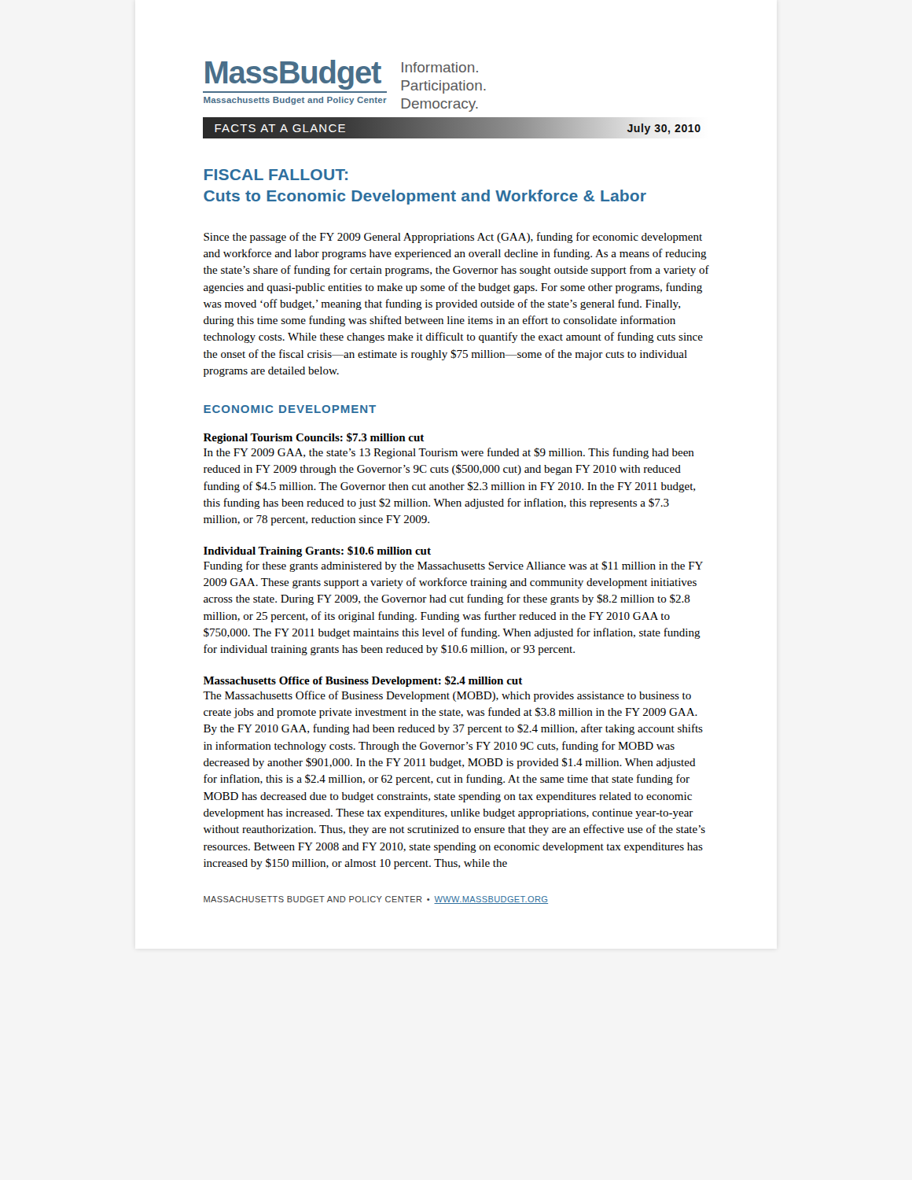Mass Budget
Massachusetts Budget and Policy Center
Information.
Participation.
Democracy.
FACTS AT A GLANCE
July 30, 2010
FISCAL FALLOUT:Cuts to Economic Development and Workforce & Labor
Since the passage of the FY 2009 General Appropriations Act (GAA), funding for economic development and workforce and labor programs have experienced an overall decline in funding. As a means of reducing the state’s share of funding for certain programs, the Governor has sought outside support from a variety of agencies and quasi-public entities to make up some of the budget gaps. For some other programs, funding was moved ‘off budget,’ meaning that funding is provided outside of the state’s general fund. Finally, during this time some funding was shifted between line items in an effort to consolidate information technology costs. While these changes make it difficult to quantify the exact amount of funding cuts since the onset of the fiscal crisis—an estimate is roughly $75 million—some of the major cuts to individual programs are detailed below.
ECONOMIC DEVELOPMENT
Regional Tourism Councils: $7.3 million cut
In the FY 2009 GAA, the state’s 13 Regional Tourism were funded at $9 million. This funding had been reduced in FY 2009 through the Governor’s 9C cuts ($500,000 cut) and began FY 2010 with reduced funding of $4.5 million. The Governor then cut another $2.3 million in FY 2010. In the FY 2011 budget, this funding has been reduced to just $2 million. When adjusted for inflation, this represents a $7.3 million, or 78 percent, reduction since FY 2009.
Individual Training Grants: $10.6 million cut
Funding for these grants administered by the Massachusetts Service Alliance was at $11 million in the FY 2009 GAA. These grants support a variety of workforce training and community development initiatives across the state. During FY 2009, the Governor had cut funding for these grants by $8.2 million to $2.8 million, or 25 percent, of its original funding. Funding was further reduced in the FY 2010 GAA to $750,000. The FY 2011 budget maintains this level of funding. When adjusted for inflation, state funding for individual training grants has been reduced by $10.6 million, or 93 percent.
Massachusetts Office of Business Development: $2.4 million cut
The Massachusetts Office of Business Development (MOBD), which provides assistance to business to create jobs and promote private investment in the state, was funded at $3.8 million in the FY 2009 GAA. By the FY 2010 GAA, funding had been reduced by 37 percent to $2.4 million, after taking account shifts in information technology costs. Through the Governor’s FY 2010 9C cuts, funding for MOBD was decreased by another $901,000. In the FY 2011 budget, MOBD is provided $1.4 million. When adjusted for inflation, this is a $2.4 million, or 62 percent, cut in funding. At the same time that state funding for MOBD has decreased due to budget constraints, state spending on tax expenditures related to economic development has increased. These tax expenditures, unlike budget appropriations, continue year-to-year without reauthorization. Thus, they are not scrutinized to ensure that they are an effective use of the state’s resources. Between FY 2008 and FY 2010, state spending on economic development tax expenditures has increased by $150 million, or almost 10 percent. Thus, while the
MASSACHUSETTS BUDGET AND POLICY CENTER•WWW.MASSBUDGET.ORG